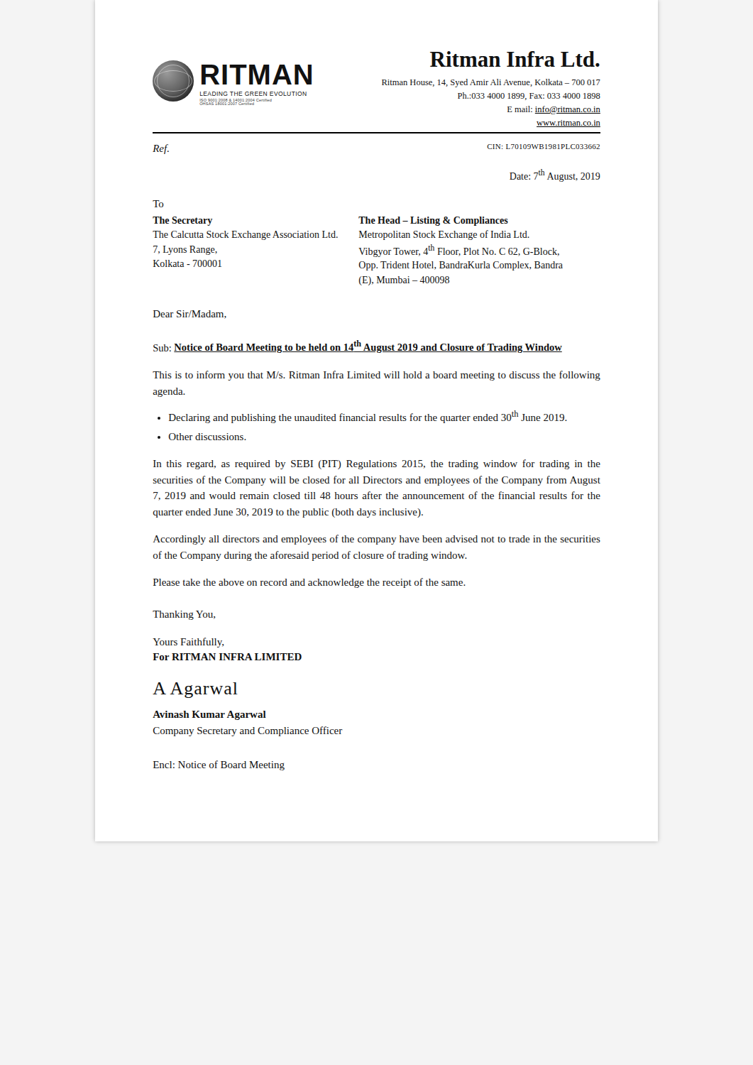RITMAN
LEADING THE GREEN EVOLUTION
ISO 9001:2008 & 14001:2004 Certified
OHSAS 18001:2007 Certified
Ritman Infra Ltd.
Ritman House, 14, Syed Amir Ali Avenue, Kolkata – 700 017
Ph.:033 4000 1899, Fax: 033 4000 1898
E mail: info@ritman.co.in
www.ritman.co.in
Ref.
CIN: L70109WB1981PLC033662
Date: 7th August, 2019
To
| The Secretary The Calcutta Stock Exchange Association Ltd. 7, Lyons Range, Kolkata - 700001 | The Head – Listing & Compliances Metropolitan Stock Exchange of India Ltd. Vibgyor Tower, 4 th Floor, Plot No. C 62, G-Block, Opp. Trident Hotel, BandraKurla Complex, Bandra (E), Mumbai – 400098 |
Dear Sir/Madam,
Sub: Notice of Board Meeting to be held on 14th August 2019 and Closure of Trading Window
This is to inform you that M/s. Ritman Infra Limited will hold a board meeting to discuss the following agenda.
Declaring and publishing the unaudited financial results for the quarter ended 30th June 2019.
Other discussions.
In this regard, as required by SEBI (PIT) Regulations 2015, the trading window for trading in the securities of the Company will be closed for all Directors and employees of the Company from August 7, 2019 and would remain closed till 48 hours after the announcement of the financial results for the quarter ended June 30, 2019 to the public (both days inclusive).
Accordingly all directors and employees of the company have been advised not to trade in the securities of the Company during the aforesaid period of closure of trading window.
Please take the above on record and acknowledge the receipt of the same.
Thanking You,
Yours Faithfully,
For RITMAN INFRA LIMITED
A Agarwal
Avinash Kumar Agarwal
Company Secretary and Compliance Officer
Encl: Notice of Board Meeting